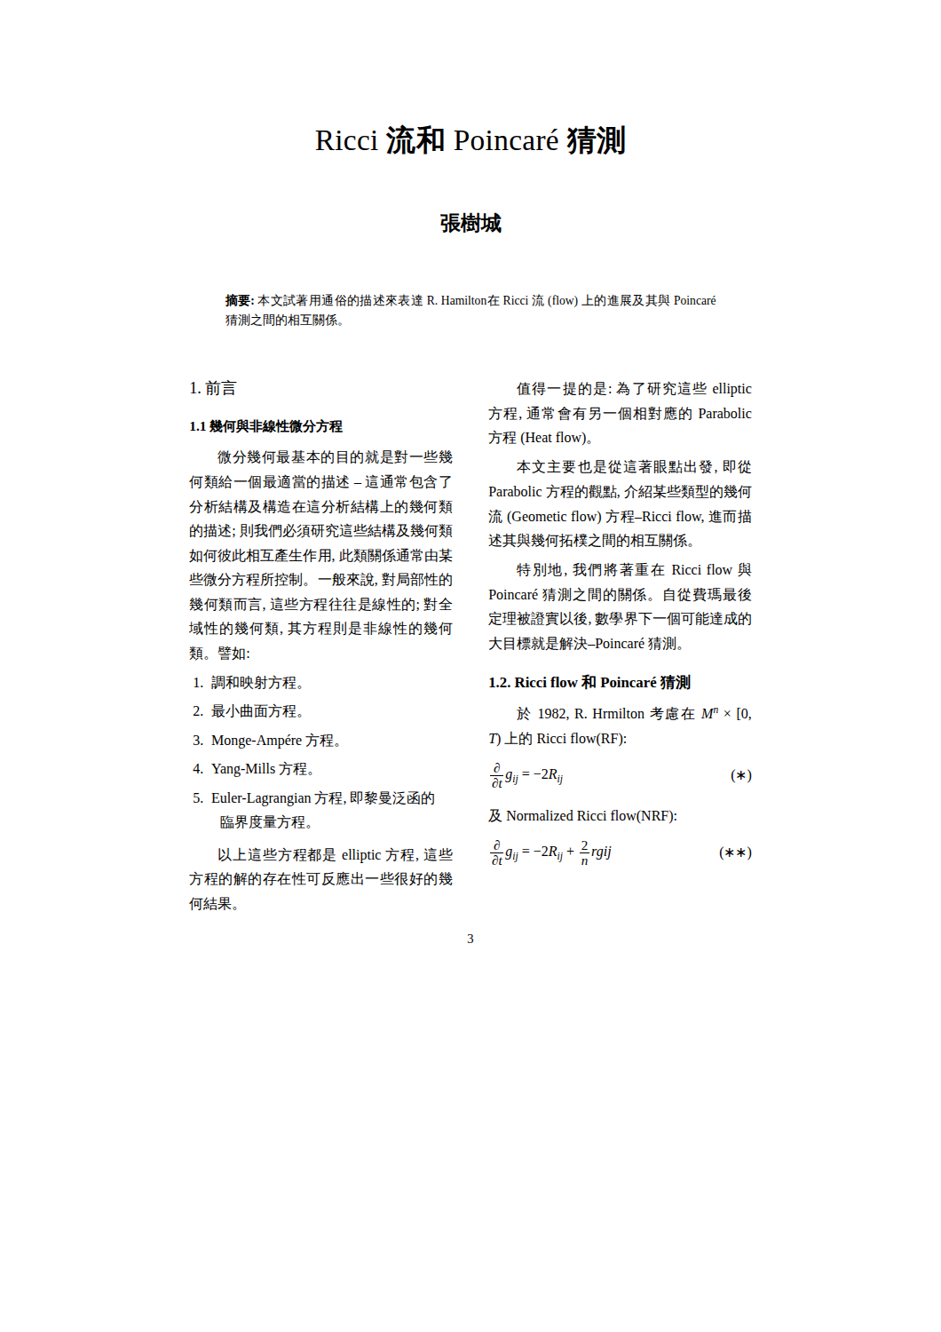Ricci 流和 Poincaré 猜測
張樹城
摘要: 本文試著用通俗的描述來表達 R. Hamilton在 Ricci 流 (flow) 上的進展及其與 Poincaré 猜測之間的相互關係。
1. 前言
1.1 幾何與非線性微分方程
微分幾何最基本的目的就是對一些幾何類給一個最適當的描述 – 這通常包含了分析結構及構造在這分析結構上的幾何類的描述; 則我們必須研究這些結構及幾何類如何彼此相互產生作用, 此類關係通常由某些微分方程所控制。一般來說, 對局部性的幾何類而言, 這些方程往往是線性的; 對全域性的幾何類, 其方程則是非線性的幾何類。譬如:
調和映射方程。
最小曲面方程。
Monge-Ampére 方程。
Yang-Mills 方程。
Euler-Lagrangian 方程, 即黎曼泛函的臨界度量方程。
以上這些方程都是 elliptic 方程, 這些方程的解的存在性可反應出一些很好的幾何結果。
值得一提的是: 為了研究這些 elliptic 方程, 通常會有另一個相對應的 Parabolic 方程 (Heat flow)。
本文主要也是從這著眼點出發, 即從 Parabolic 方程的觀點, 介紹某些類型的幾何流 (Geometic flow) 方程–Ricci flow, 進而描述其與幾何拓樸之間的相互關係。
特別地, 我們將著重在 Ricci flow 與 Poincaré 猜測之間的關係。自從費瑪最後定理被證實以後, 數學界下一個可能達成的大目標就是解決–Poincaré 猜測。
1.2. Ricci flow 和 Poincaré 猜測
於 1982, R. Hrmilton 考慮在 Mn × [0, T) 上的 Ricci flow(RF):
∂∂t gij = −2Rij (∗)
及 Normalized Ricci flow(NRF):
∂∂t gij = −2Rij + 2 n rgij (∗∗)
3